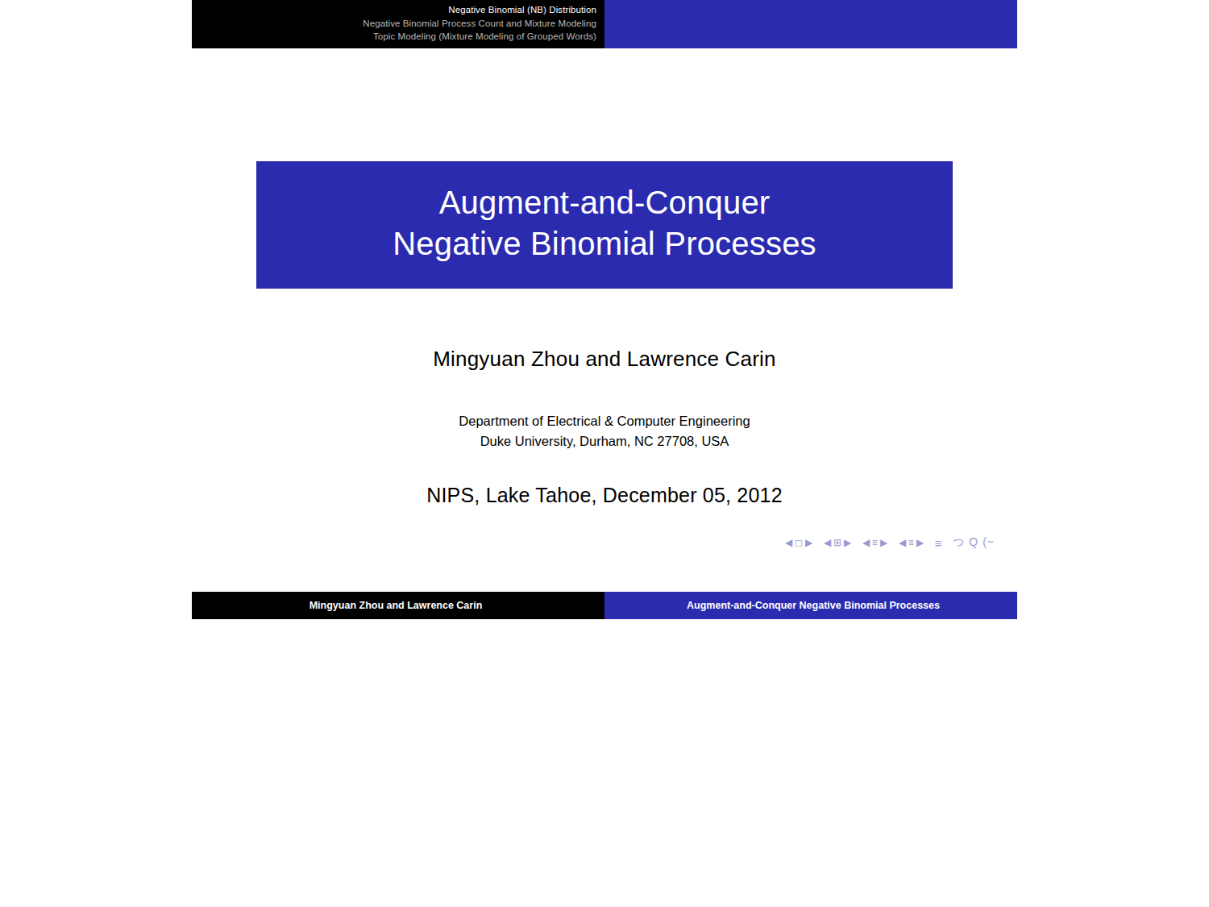Negative Binomial (NB) Distribution
Negative Binomial Process Count and Mixture Modeling
Topic Modeling (Mixture Modeling of Grouped Words)
Augment-and-Conquer
Negative Binomial Processes
Mingyuan Zhou and Lawrence Carin
Department of Electrical & Computer Engineering
Duke University, Durham, NC 27708, USA
NIPS, Lake Tahoe, December 05, 2012
◀◻▶ ◀⊞▶ ◀≡▶ ◀≡▶ ≡ つ Q (~
Mingyuan Zhou and Lawrence Carin
Augment-and-Conquer Negative Binomial Processes